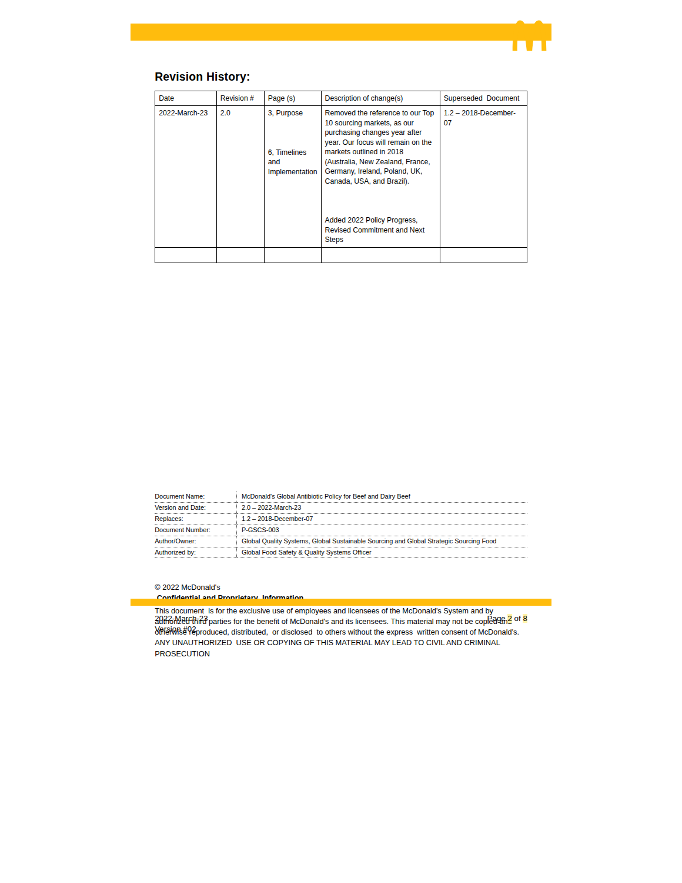Revision History:
| Date | Revision # | Page (s) | Description of change(s) | Superseded Document |
| --- | --- | --- | --- | --- |
| 2022-March-23 | 2.0 | 3, Purpose 6, Timelines and Implementation | Removed the reference to our Top 10 sourcing markets, as our purchasing changes year after year. Our focus will remain on the markets outlined in 2018 (Australia, New Zealand, France, Germany, Ireland, Poland, UK, Canada, USA, and Brazil). Added 2022 Policy Progress, Revised Commitment and Next Steps | 1.2 – 2018-December-07 |
| Document Name: | McDonald's Global Antibiotic Policy for Beef and Dairy Beef |
| Version and Date: | 2.0 – 2022-March-23 |
| Replaces: | 1.2 – 2018-December-07 |
| Document Number: | P-GSCS-003 |
| Author/Owner: | Global Quality Systems, Global Sustainable Sourcing and Global Strategic Sourcing Food |
| Authorized by: | Global Food Safety & Quality Systems Officer |
© 2022 McDonald's
Confidential and Proprietary Information
This document is for the exclusive use of employees and licensees of the McDonald's System and by authorized third parties for the benefit of McDonald's and its licensees. This material may not be copied and otherwise reproduced, distributed, or disclosed to others without the express written consent of McDonald's. ANY UNAUTHORIZED USE OR COPYING OF THIS MATERIAL MAY LEAD TO CIVIL AND CRIMINAL PROSECUTION
2022-March-23
Version #02
Page 2 of 8